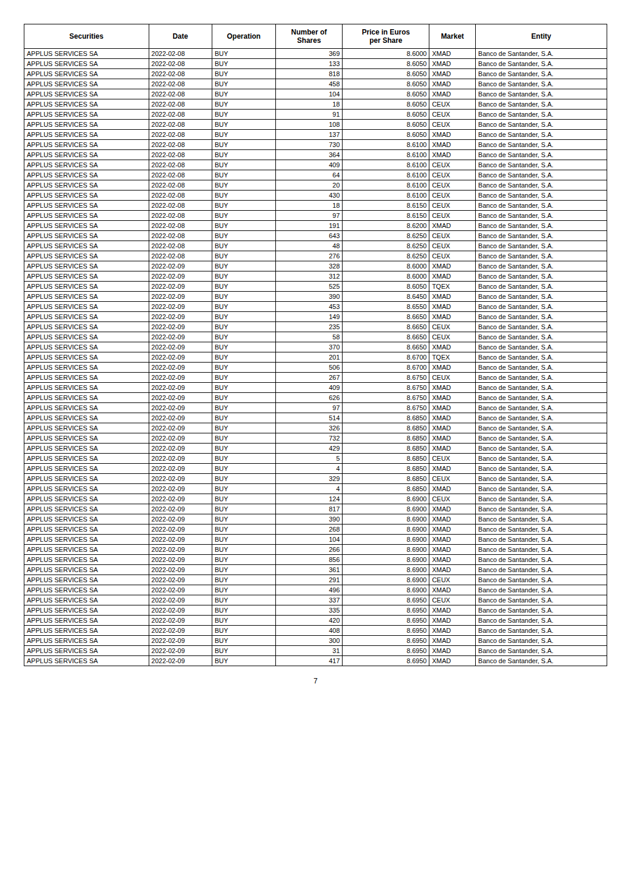| Securities | Date | Operation | Number of Shares | Price in Euros per Share | Market | Entity |
| --- | --- | --- | --- | --- | --- | --- |
| APPLUS SERVICES SA | 2022-02-08 | BUY | 369 | 8.6000 | XMAD | Banco de Santander, S.A. |
| APPLUS SERVICES SA | 2022-02-08 | BUY | 133 | 8.6050 | XMAD | Banco de Santander, S.A. |
| APPLUS SERVICES SA | 2022-02-08 | BUY | 818 | 8.6050 | XMAD | Banco de Santander, S.A. |
| APPLUS SERVICES SA | 2022-02-08 | BUY | 458 | 8.6050 | XMAD | Banco de Santander, S.A. |
| APPLUS SERVICES SA | 2022-02-08 | BUY | 104 | 8.6050 | XMAD | Banco de Santander, S.A. |
| APPLUS SERVICES SA | 2022-02-08 | BUY | 18 | 8.6050 | CEUX | Banco de Santander, S.A. |
| APPLUS SERVICES SA | 2022-02-08 | BUY | 91 | 8.6050 | CEUX | Banco de Santander, S.A. |
| APPLUS SERVICES SA | 2022-02-08 | BUY | 108 | 8.6050 | CEUX | Banco de Santander, S.A. |
| APPLUS SERVICES SA | 2022-02-08 | BUY | 137 | 8.6050 | XMAD | Banco de Santander, S.A. |
| APPLUS SERVICES SA | 2022-02-08 | BUY | 730 | 8.6100 | XMAD | Banco de Santander, S.A. |
| APPLUS SERVICES SA | 2022-02-08 | BUY | 364 | 8.6100 | XMAD | Banco de Santander, S.A. |
| APPLUS SERVICES SA | 2022-02-08 | BUY | 409 | 8.6100 | CEUX | Banco de Santander, S.A. |
| APPLUS SERVICES SA | 2022-02-08 | BUY | 64 | 8.6100 | CEUX | Banco de Santander, S.A. |
| APPLUS SERVICES SA | 2022-02-08 | BUY | 20 | 8.6100 | CEUX | Banco de Santander, S.A. |
| APPLUS SERVICES SA | 2022-02-08 | BUY | 430 | 8.6100 | CEUX | Banco de Santander, S.A. |
| APPLUS SERVICES SA | 2022-02-08 | BUY | 18 | 8.6150 | CEUX | Banco de Santander, S.A. |
| APPLUS SERVICES SA | 2022-02-08 | BUY | 97 | 8.6150 | CEUX | Banco de Santander, S.A. |
| APPLUS SERVICES SA | 2022-02-08 | BUY | 191 | 8.6200 | XMAD | Banco de Santander, S.A. |
| APPLUS SERVICES SA | 2022-02-08 | BUY | 643 | 8.6250 | CEUX | Banco de Santander, S.A. |
| APPLUS SERVICES SA | 2022-02-08 | BUY | 48 | 8.6250 | CEUX | Banco de Santander, S.A. |
| APPLUS SERVICES SA | 2022-02-08 | BUY | 276 | 8.6250 | CEUX | Banco de Santander, S.A. |
| APPLUS SERVICES SA | 2022-02-09 | BUY | 328 | 8.6000 | XMAD | Banco de Santander, S.A. |
| APPLUS SERVICES SA | 2022-02-09 | BUY | 312 | 8.6000 | XMAD | Banco de Santander, S.A. |
| APPLUS SERVICES SA | 2022-02-09 | BUY | 525 | 8.6050 | TQEX | Banco de Santander, S.A. |
| APPLUS SERVICES SA | 2022-02-09 | BUY | 390 | 8.6450 | XMAD | Banco de Santander, S.A. |
| APPLUS SERVICES SA | 2022-02-09 | BUY | 453 | 8.6550 | XMAD | Banco de Santander, S.A. |
| APPLUS SERVICES SA | 2022-02-09 | BUY | 149 | 8.6650 | XMAD | Banco de Santander, S.A. |
| APPLUS SERVICES SA | 2022-02-09 | BUY | 235 | 8.6650 | CEUX | Banco de Santander, S.A. |
| APPLUS SERVICES SA | 2022-02-09 | BUY | 58 | 8.6650 | CEUX | Banco de Santander, S.A. |
| APPLUS SERVICES SA | 2022-02-09 | BUY | 370 | 8.6650 | XMAD | Banco de Santander, S.A. |
| APPLUS SERVICES SA | 2022-02-09 | BUY | 201 | 8.6700 | TQEX | Banco de Santander, S.A. |
| APPLUS SERVICES SA | 2022-02-09 | BUY | 506 | 8.6700 | XMAD | Banco de Santander, S.A. |
| APPLUS SERVICES SA | 2022-02-09 | BUY | 267 | 8.6750 | CEUX | Banco de Santander, S.A. |
| APPLUS SERVICES SA | 2022-02-09 | BUY | 409 | 8.6750 | XMAD | Banco de Santander, S.A. |
| APPLUS SERVICES SA | 2022-02-09 | BUY | 626 | 8.6750 | XMAD | Banco de Santander, S.A. |
| APPLUS SERVICES SA | 2022-02-09 | BUY | 97 | 8.6750 | XMAD | Banco de Santander, S.A. |
| APPLUS SERVICES SA | 2022-02-09 | BUY | 514 | 8.6850 | XMAD | Banco de Santander, S.A. |
| APPLUS SERVICES SA | 2022-02-09 | BUY | 326 | 8.6850 | XMAD | Banco de Santander, S.A. |
| APPLUS SERVICES SA | 2022-02-09 | BUY | 732 | 8.6850 | XMAD | Banco de Santander, S.A. |
| APPLUS SERVICES SA | 2022-02-09 | BUY | 429 | 8.6850 | XMAD | Banco de Santander, S.A. |
| APPLUS SERVICES SA | 2022-02-09 | BUY | 5 | 8.6850 | CEUX | Banco de Santander, S.A. |
| APPLUS SERVICES SA | 2022-02-09 | BUY | 4 | 8.6850 | XMAD | Banco de Santander, S.A. |
| APPLUS SERVICES SA | 2022-02-09 | BUY | 329 | 8.6850 | CEUX | Banco de Santander, S.A. |
| APPLUS SERVICES SA | 2022-02-09 | BUY | 4 | 8.6850 | XMAD | Banco de Santander, S.A. |
| APPLUS SERVICES SA | 2022-02-09 | BUY | 124 | 8.6900 | CEUX | Banco de Santander, S.A. |
| APPLUS SERVICES SA | 2022-02-09 | BUY | 817 | 8.6900 | XMAD | Banco de Santander, S.A. |
| APPLUS SERVICES SA | 2022-02-09 | BUY | 390 | 8.6900 | XMAD | Banco de Santander, S.A. |
| APPLUS SERVICES SA | 2022-02-09 | BUY | 268 | 8.6900 | XMAD | Banco de Santander, S.A. |
| APPLUS SERVICES SA | 2022-02-09 | BUY | 104 | 8.6900 | XMAD | Banco de Santander, S.A. |
| APPLUS SERVICES SA | 2022-02-09 | BUY | 266 | 8.6900 | XMAD | Banco de Santander, S.A. |
| APPLUS SERVICES SA | 2022-02-09 | BUY | 856 | 8.6900 | XMAD | Banco de Santander, S.A. |
| APPLUS SERVICES SA | 2022-02-09 | BUY | 361 | 8.6900 | XMAD | Banco de Santander, S.A. |
| APPLUS SERVICES SA | 2022-02-09 | BUY | 291 | 8.6900 | CEUX | Banco de Santander, S.A. |
| APPLUS SERVICES SA | 2022-02-09 | BUY | 496 | 8.6900 | XMAD | Banco de Santander, S.A. |
| APPLUS SERVICES SA | 2022-02-09 | BUY | 337 | 8.6950 | CEUX | Banco de Santander, S.A. |
| APPLUS SERVICES SA | 2022-02-09 | BUY | 335 | 8.6950 | XMAD | Banco de Santander, S.A. |
| APPLUS SERVICES SA | 2022-02-09 | BUY | 420 | 8.6950 | XMAD | Banco de Santander, S.A. |
| APPLUS SERVICES SA | 2022-02-09 | BUY | 408 | 8.6950 | XMAD | Banco de Santander, S.A. |
| APPLUS SERVICES SA | 2022-02-09 | BUY | 300 | 8.6950 | XMAD | Banco de Santander, S.A. |
| APPLUS SERVICES SA | 2022-02-09 | BUY | 31 | 8.6950 | XMAD | Banco de Santander, S.A. |
| APPLUS SERVICES SA | 2022-02-09 | BUY | 417 | 8.6950 | XMAD | Banco de Santander, S.A. |
7